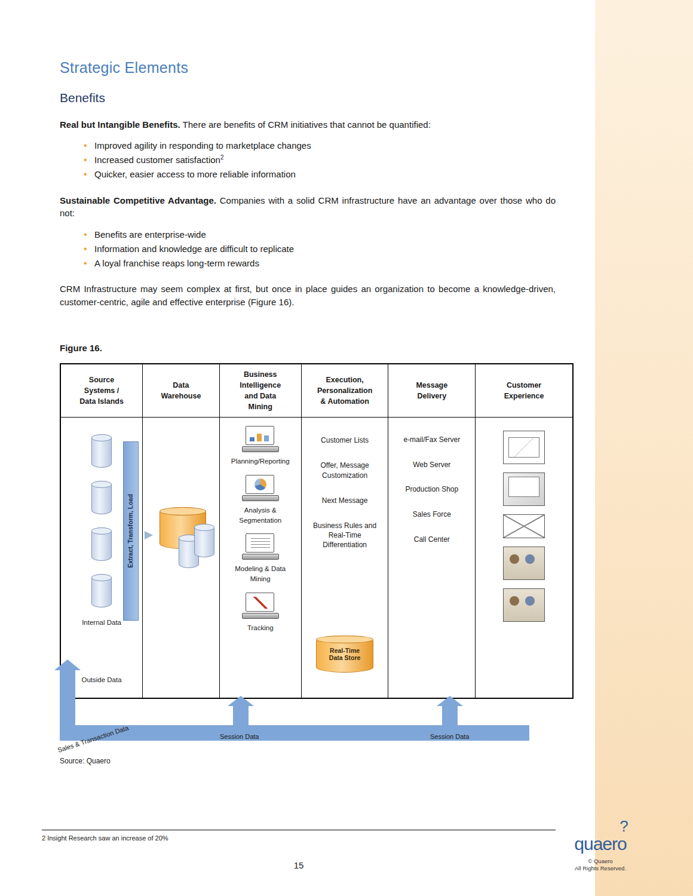Strategic Elements
Benefits
Real but Intangible Benefits. There are benefits of CRM initiatives that cannot be quantified:
Improved agility in responding to marketplace changes
Increased customer satisfaction2
Quicker, easier access to more reliable information
Sustainable Competitive Advantage. Companies with a solid CRM infrastructure have an advantage over those who do not:
Benefits are enterprise-wide
Information and knowledge are difficult to replicate
A loyal franchise reaps long-term rewards
CRM Infrastructure may seem complex at first, but once in place guides an organization to become a knowledge-driven, customer-centric, agile and effective enterprise (Figure 16).
Figure 16.
| Source Systems / Data Islands | Data Warehouse | Business Intelligence and Data Mining | Execution, Personalization & Automation | Message Delivery | Customer Experience |
| --- | --- | --- | --- | --- | --- |
| Internal Data Outside Data Extract, Transform, Load | | Planning/Reporting Analysis & Segmentation Modeling & Data Mining Tracking | Customer Lists Offer, Message Customization Next Message Business Rules and Real-Time Differentiation Real-Time Data Store | e-mail/Fax Server Web Server Production Shop Sales Force Call Center | |
Sales & Transaction Data
Session Data
Session Data
Source: Quaero
2 Insight Research saw an increase of 20%
15
quaero
© Quaero
All Rights Reserved.